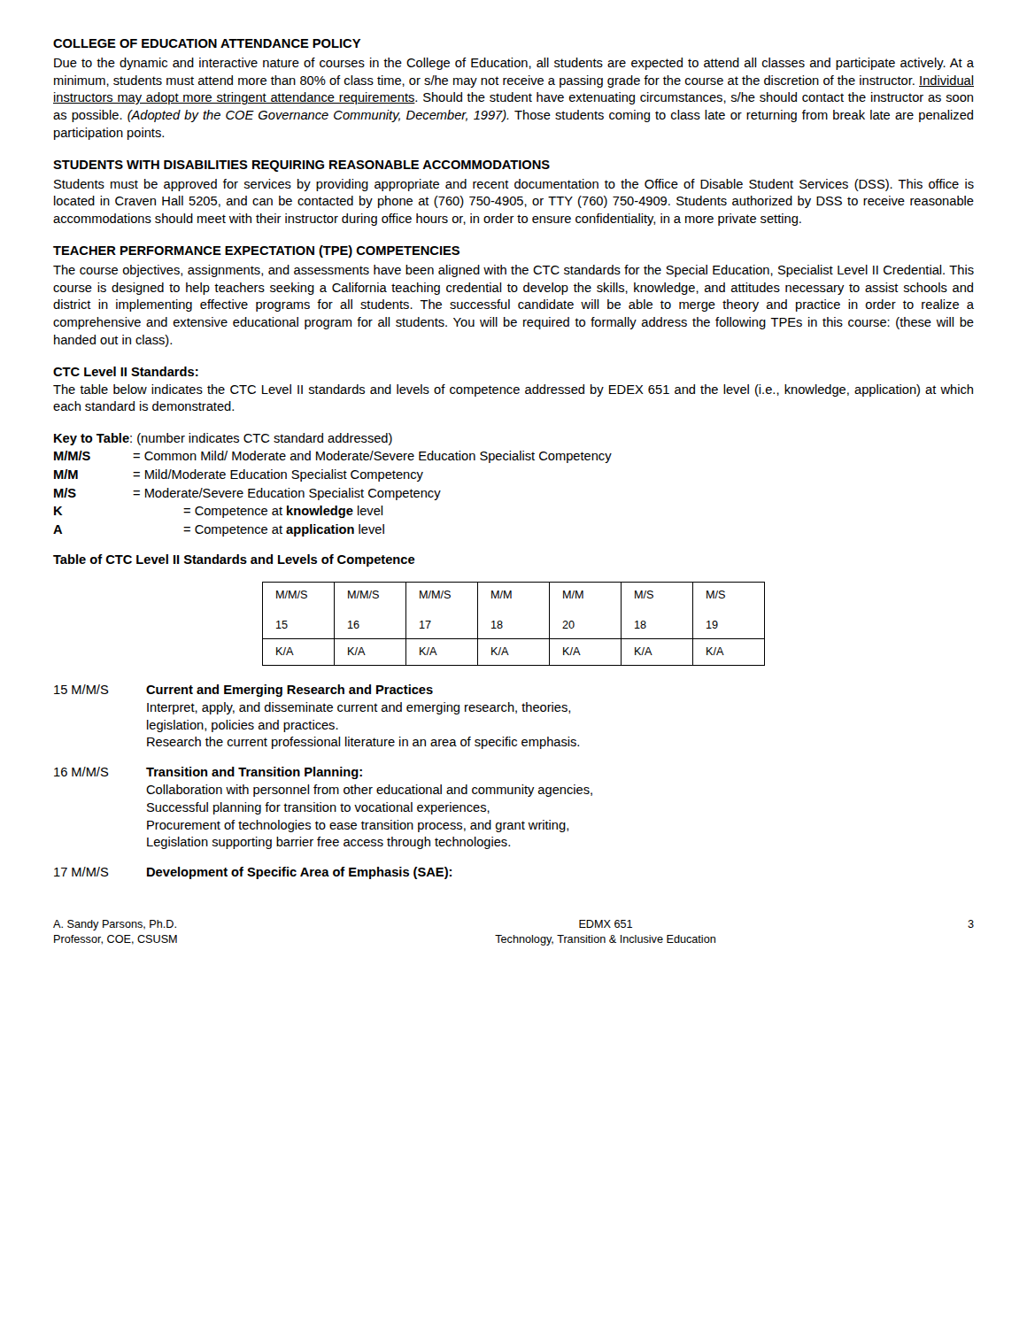College of Education Attendance Policy
Due to the dynamic and interactive nature of courses in the College of Education, all students are expected to attend all classes and participate actively. At a minimum, students must attend more than 80% of class time, or s/he may not receive a passing grade for the course at the discretion of the instructor. Individual instructors may adopt more stringent attendance requirements. Should the student have extenuating circumstances, s/he should contact the instructor as soon as possible. (Adopted by the COE Governance Community, December, 1997). Those students coming to class late or returning from break late are penalized participation points.
Students with Disabilities Requiring Reasonable Accommodations
Students must be approved for services by providing appropriate and recent documentation to the Office of Disable Student Services (DSS). This office is located in Craven Hall 5205, and can be contacted by phone at (760) 750-4905, or TTY (760) 750-4909. Students authorized by DSS to receive reasonable accommodations should meet with their instructor during office hours or, in order to ensure confidentiality, in a more private setting.
Teacher Performance Expectation (TPE) Competencies
The course objectives, assignments, and assessments have been aligned with the CTC standards for the Special Education, Specialist Level II Credential. This course is designed to help teachers seeking a California teaching credential to develop the skills, knowledge, and attitudes necessary to assist schools and district in implementing effective programs for all students. The successful candidate will be able to merge theory and practice in order to realize a comprehensive and extensive educational program for all students. You will be required to formally address the following TPEs in this course: (these will be handed out in class).
CTC Level II Standards:
The table below indicates the CTC Level II standards and levels of competence addressed by EDEX 651 and the level (i.e., knowledge, application) at which each standard is demonstrated.
Key to Table: (number indicates CTC standard addressed)
M/M/S= Common Mild/ Moderate and Moderate/Severe Education Specialist Competency
M/M= Mild/Moderate Education Specialist Competency
M/S= Moderate/Severe Education Specialist Competency
K = Competence at knowledge level
A = Competence at application level
Table of CTC Level II Standards and Levels of Competence
| M/M/S 15 | M/M/S 16 | M/M/S 17 | M/M 18 | M/M 20 | M/S 18 | M/S 19 |
| K/A | K/A | K/A | K/A | K/A | K/A | K/A |
15 M/M/S
Current and Emerging Research and Practices
Interpret, apply, and disseminate current and emerging research, theories,
legislation, policies and practices.
Research the current professional literature in an area of specific emphasis.
16 M/M/S
Transition and Transition Planning:
Collaboration with personnel from other educational and community agencies,
Successful planning for transition to vocational experiences,
Procurement of technologies to ease transition process, and grant writing,
Legislation supporting barrier free access through technologies.
17 M/M/S
Development of Specific Area of Emphasis (SAE):
A. Sandy Parsons, Ph.D.
Professor, COE, CSUSM
EDMX 651
Technology, Transition & Inclusive Education
3